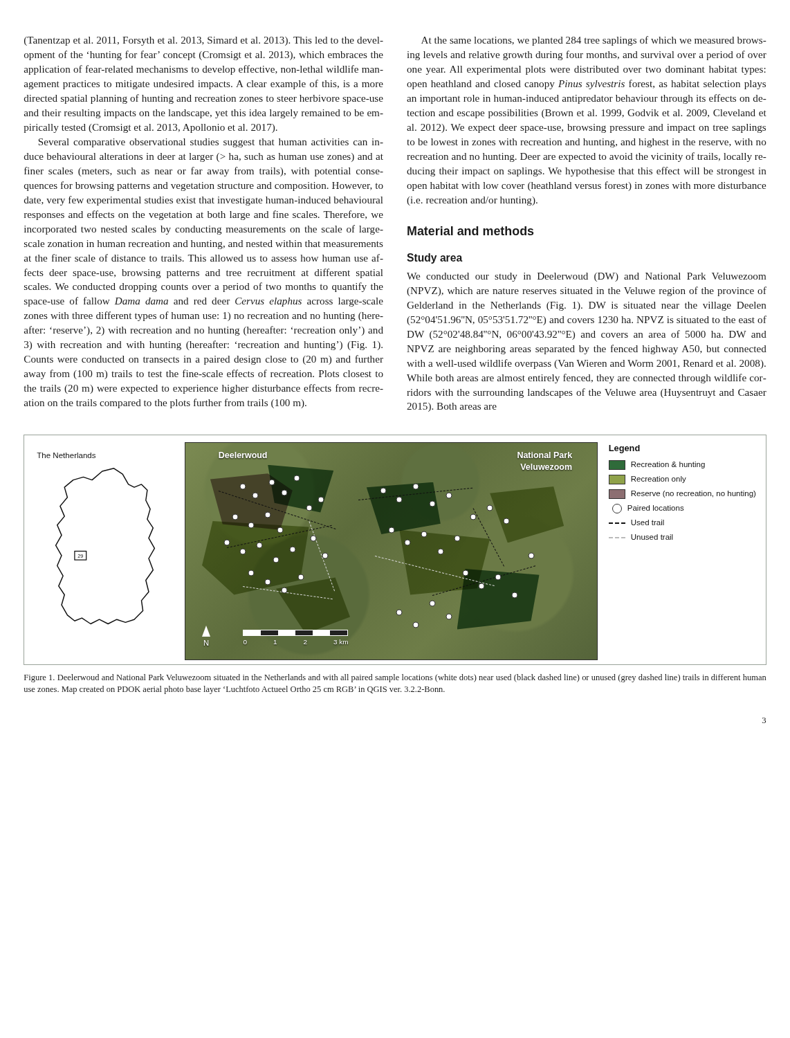(Tanentzap et al. 2011, Forsyth et al. 2013, Simard et al. 2013). This led to the development of the ‘hunting for fear’ concept (Cromsigt et al. 2013), which embraces the application of fear-related mechanisms to develop effective, non-lethal wildlife management practices to mitigate undesired impacts. A clear example of this, is a more directed spatial planning of hunting and recreation zones to steer herbivore space-use and their resulting impacts on the landscape, yet this idea largely remained to be empirically tested (Cromsigt et al. 2013, Apollonio et al. 2017).
Several comparative observational studies suggest that human activities can induce behavioural alterations in deer at larger (> ha, such as human use zones) and at finer scales (meters, such as near or far away from trails), with potential consequences for browsing patterns and vegetation structure and composition. However, to date, very few experimental studies exist that investigate human-induced behavioural responses and effects on the vegetation at both large and fine scales. Therefore, we incorporated two nested scales by conducting measurements on the scale of large-scale zonation in human recreation and hunting, and nested within that measurements at the finer scale of distance to trails. This allowed us to assess how human use affects deer space-use, browsing patterns and tree recruitment at different spatial scales. We conducted dropping counts over a period of two months to quantify the space-use of fallow Dama dama and red deer Cervus elaphus across large-scale zones with three different types of human use: 1) no recreation and no hunting (hereafter: ‘reserve’), 2) with recreation and no hunting (hereafter: ‘recreation only’) and 3) with recreation and with hunting (hereafter: ‘recreation and hunting’) (Fig. 1). Counts were conducted on transects in a paired design close to (20 m) and further away from (100 m) trails to test the fine-scale effects of recreation. Plots closest to the trails (20 m) were expected to experience higher disturbance effects from recreation on the trails compared to the plots further from trails (100 m).
At the same locations, we planted 284 tree saplings of which we measured browsing levels and relative growth during four months, and survival over a period of over one year. All experimental plots were distributed over two dominant habitat types: open heathland and closed canopy Pinus sylvestris forest, as habitat selection plays an important role in human-induced antipredator behaviour through its effects on detection and escape possibilities (Brown et al. 1999, Godvik et al. 2009, Cleveland et al. 2012). We expect deer space-use, browsing pressure and impact on tree saplings to be lowest in zones with recreation and hunting, and highest in the reserve, with no recreation and no hunting. Deer are expected to avoid the vicinity of trails, locally reducing their impact on saplings. We hypothesise that this effect will be strongest in open habitat with low cover (heathland versus forest) in zones with more disturbance (i.e. recreation and/or hunting).
Material and methods
Study area
We conducted our study in Deelerwoud (DW) and National Park Veluwezoom (NPVZ), which are nature reserves situated in the Veluwe region of the province of Gelderland in the Netherlands (Fig. 1). DW is situated near the village Deelen (52°04'51.96''N, 05°53'51.72''°E) and covers 1230 ha. NPVZ is situated to the east of DW (52°02'48.84''°N, 06°00'43.92''°E) and covers an area of 5000 ha. DW and NPVZ are neighboring areas separated by the fenced highway A50, but connected with a well-used wildlife overpass (Van Wieren and Worm 2001, Renard et al. 2008). While both areas are almost entirely fenced, they are connected through wildlife corridors with the surrounding landscapes of the Veluwe area (Huysentruyt and Casaer 2015). Both areas are
The Netherlands The Netherlands 29
Deelerwoud National Park
Veluwezoom
N
0123 km
Legend
Recreation & hunting
Recreation only
Reserve (no recreation, no hunting)
Paired locations
Used trail
Unused trail
Figure 1. Deelerwoud and National Park Veluwezoom situated in the Netherlands and with all paired sample locations (white dots) near used (black dashed line) or unused (grey dashed line) trails in different human use zones. Map created on PDOK aerial photo base layer ‘Luchtfoto Actueel Ortho 25 cm RGB’ in QGIS ver. 3.2.2-Bonn.
3